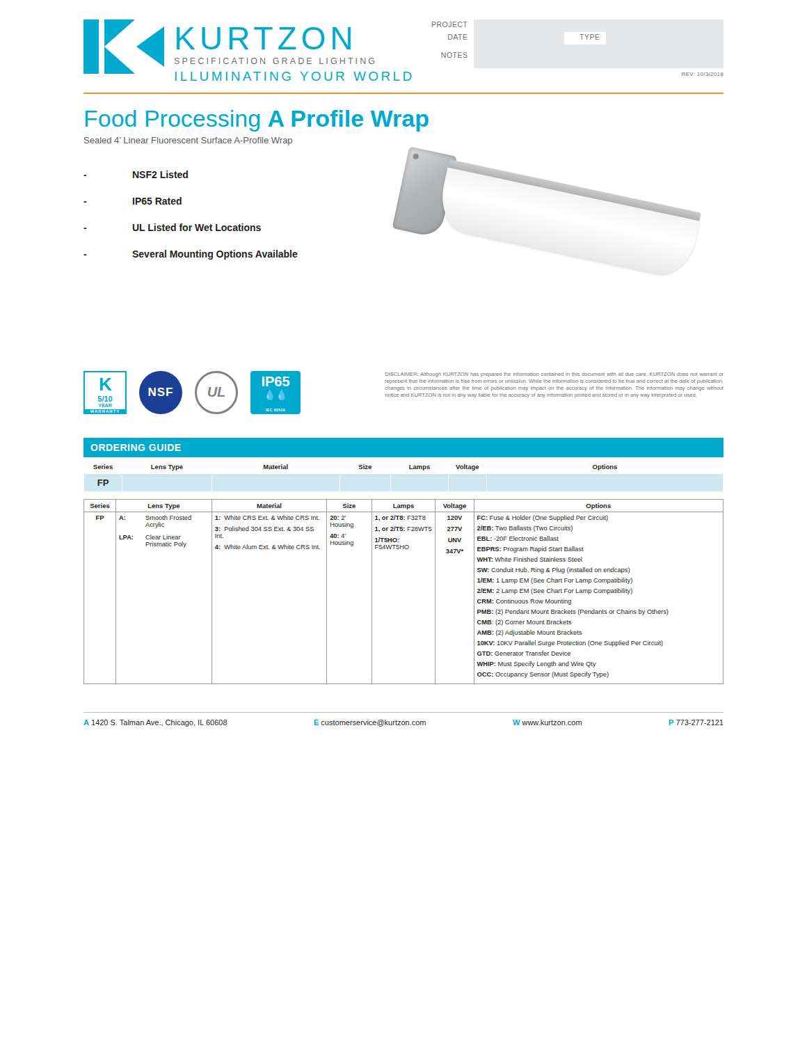KURTZON
SPECIFICATION GRADE LIGHTING
ILLUMINATING YOUR WORLD
| PROJECT | |
| DATE | | TYPE | |
| NOTES | |
REV: 10/3/2018
Food Processing A Profile Wrap
Sealed 4’ Linear Fluorescent Surface A-Profile Wrap
-NSF2 Listed
-IP65 Rated
-UL Listed for Wet Locations
-Several Mounting Options Available
K 5/10 YEAR WARRANTY
NSF
UL
IP65 💧💧 IEC 60529
DISCLAIMER: Although KURTZON has prepared the information contained in this document with all due care, KURTZON does not warrant or represent that the information is free from errors or omission. While the information is considered to be true and correct at the date of publication, changes in circumstances after the time of publication may impact on the accuracy of the information. The information may change without notice and KURTZON is not in any way liable for the accuracy of any information printed and stored or in any way interpreted or used.
ORDERING GUIDE
| Series | Lens Type | Material | Size | Lamps | Voltage | Options |
| --- | --- | --- | --- | --- | --- | --- |
| FP | | | | | | |
| Series | Lens Type | Material | Size | Lamps | Voltage | Options |
| --- | --- | --- | --- | --- | --- | --- |
| FP | A: Smooth Frosted Acrylic LPA: Clear Linear Prismatic Poly | 1: White CRS Ext. & White CRS Int. 3: Polished 304 SS Ext. & 304 SS Int. 4: White Alum Ext. & White CRS Int. | 20: 2’ Housing 40: 4’ Housing | 1, or 2/T8: F32T8 1, or 2/T5: F28WT5 1/T5HO: F54WT5HO | 120V 277V UNV 347V* | FC: Fuse & Holder (One Supplied Per Circuit) 2/EB: Two Ballasts (Two Circuits) EBL: -20F Electronic Ballast EBPRS: Program Rapid Start Ballast WHT: White Finished Stainless Steel SW: Conduit Hub, Ring & Plug (installed on endcaps) 1/EM: 1 Lamp EM (See Chart For Lamp Compatibility) 2/EM: 2 Lamp EM (See Chart For Lamp Compatibility) CRM: Continuous Row Mounting PMB: (2) Pendant Mount Brackets (Pendants or Chains by Others) CMB : (2) Corner Mount Brackets AMB: (2) Adjustable Mount Brackets 10KV: 10KV Parallel Surge Protection (One Supplied Per Circuit) GTD: Generator Transfer Device WHIP: Must Specify Length and Wire Qty OCC: Occupancy Sensor (Must Specify Type) |
A 1420 S. Talman Ave., Chicago, IL 60608
E customerservice@kurtzon.com
W www.kurtzon.com
P 773-277-2121